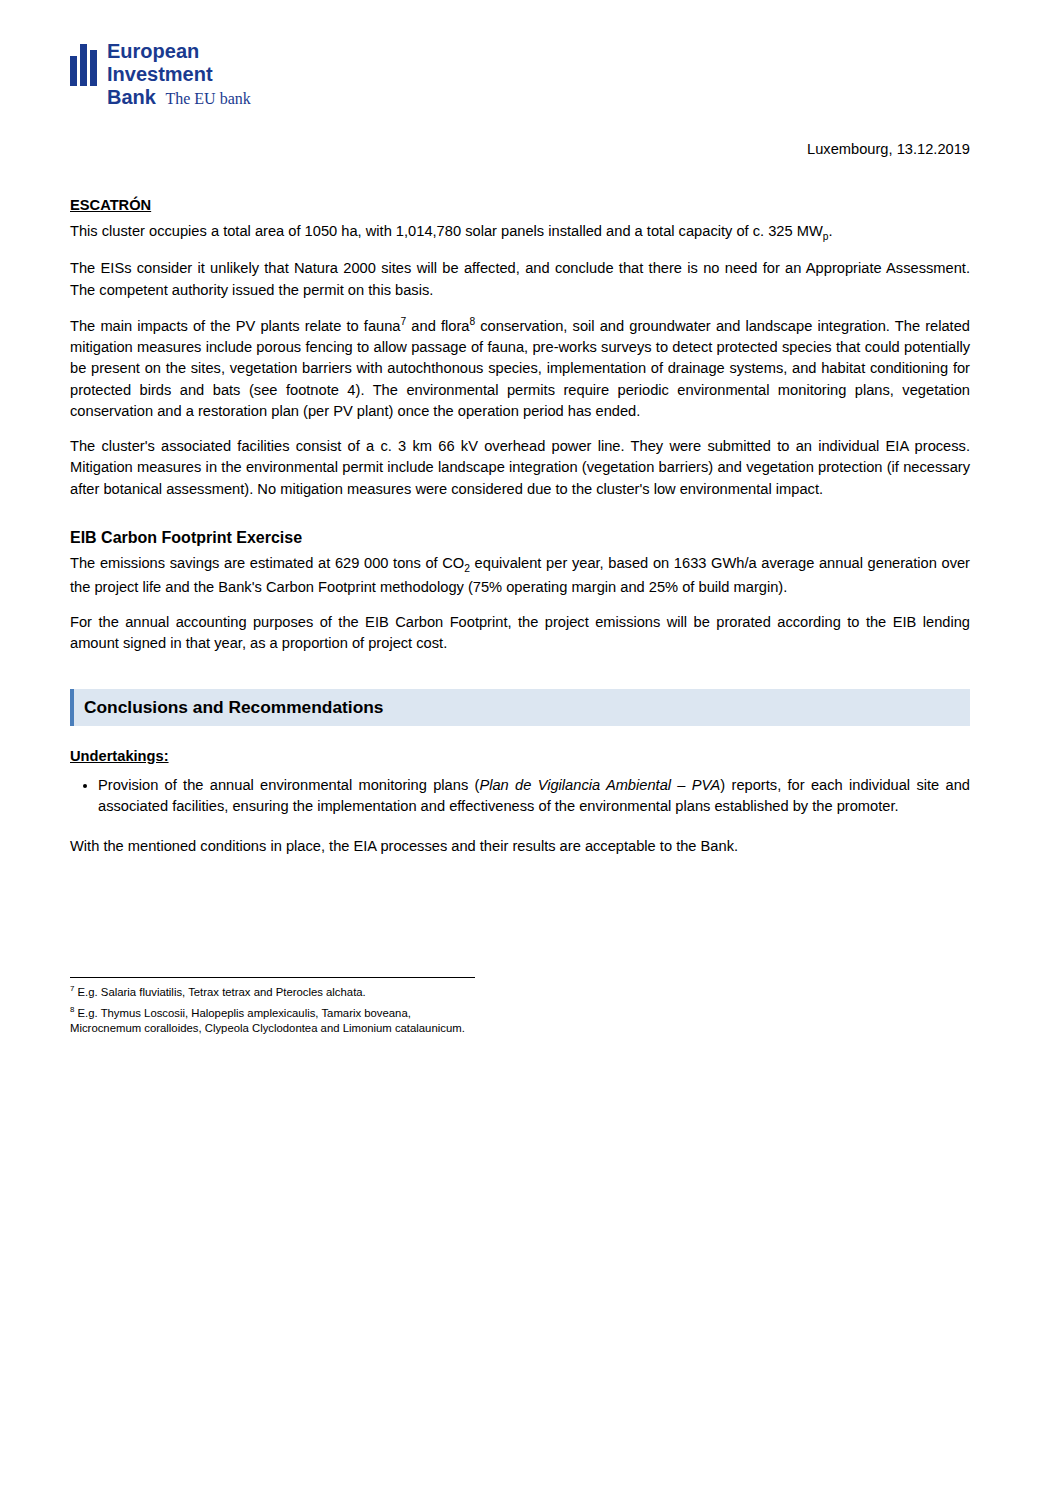European
Investment
Bank The EU bank
Luxembourg, 13.12.2019
ESCATRÓN
This cluster occupies a total area of 1050 ha, with 1,014,780 solar panels installed and a total capacity of c. 325 MWp.
The EISs consider it unlikely that Natura 2000 sites will be affected, and conclude that there is no need for an Appropriate Assessment. The competent authority issued the permit on this basis.
The main impacts of the PV plants relate to fauna7 and flora8 conservation, soil and groundwater and landscape integration. The related mitigation measures include porous fencing to allow passage of fauna, pre-works surveys to detect protected species that could potentially be present on the sites, vegetation barriers with autochthonous species, implementation of drainage systems, and habitat conditioning for protected birds and bats (see footnote 4). The environmental permits require periodic environmental monitoring plans, vegetation conservation and a restoration plan (per PV plant) once the operation period has ended.
The cluster's associated facilities consist of a c. 3 km 66 kV overhead power line. They were submitted to an individual EIA process. Mitigation measures in the environmental permit include landscape integration (vegetation barriers) and vegetation protection (if necessary after botanical assessment). No mitigation measures were considered due to the cluster's low environmental impact.
EIB Carbon Footprint Exercise
The emissions savings are estimated at 629 000 tons of CO2 equivalent per year, based on 1633 GWh/a average annual generation over the project life and the Bank's Carbon Footprint methodology (75% operating margin and 25% of build margin).
For the annual accounting purposes of the EIB Carbon Footprint, the project emissions will be prorated according to the EIB lending amount signed in that year, as a proportion of project cost.
Conclusions and Recommendations
Undertakings:
Provision of the annual environmental monitoring plans (Plan de Vigilancia Ambiental – PVA) reports, for each individual site and associated facilities, ensuring the implementation and effectiveness of the environmental plans established by the promoter.
With the mentioned conditions in place, the EIA processes and their results are acceptable to the Bank.
7 E.g. Salaria fluviatilis, Tetrax tetrax and Pterocles alchata.
8 E.g. Thymus Loscosii, Halopeplis amplexicaulis, Tamarix boveana, Microcnemum coralloides, Clypeola Clyclodontea and Limonium catalaunicum.